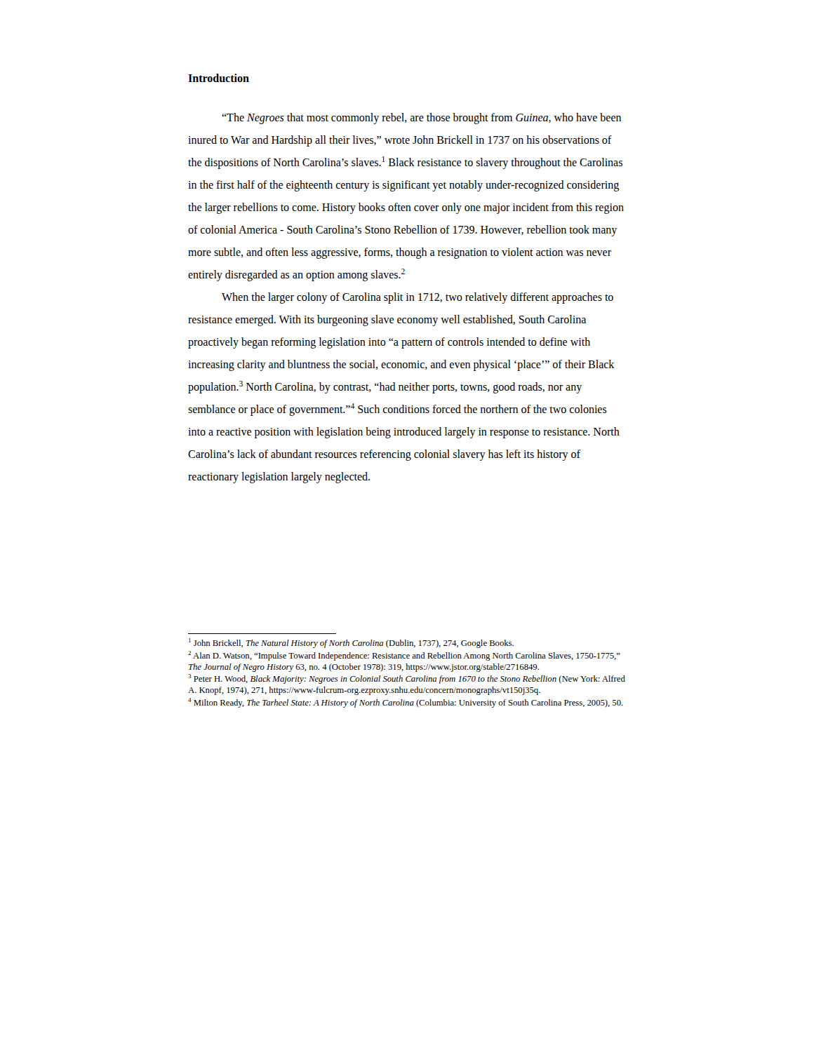Introduction
“The Negroes that most commonly rebel, are those brought from Guinea, who have been inured to War and Hardship all their lives,” wrote John Brickell in 1737 on his observations of the dispositions of North Carolina’s slaves.1 Black resistance to slavery throughout the Carolinas in the first half of the eighteenth century is significant yet notably under-recognized considering the larger rebellions to come. History books often cover only one major incident from this region of colonial America - South Carolina’s Stono Rebellion of 1739. However, rebellion took many more subtle, and often less aggressive, forms, though a resignation to violent action was never entirely disregarded as an option among slaves.2
When the larger colony of Carolina split in 1712, two relatively different approaches to resistance emerged. With its burgeoning slave economy well established, South Carolina proactively began reforming legislation into “a pattern of controls intended to define with increasing clarity and bluntness the social, economic, and even physical ‘place’” of their Black population.3 North Carolina, by contrast, “had neither ports, towns, good roads, nor any semblance or place of government.”4 Such conditions forced the northern of the two colonies into a reactive position with legislation being introduced largely in response to resistance. North Carolina’s lack of abundant resources referencing colonial slavery has left its history of reactionary legislation largely neglected.
1 John Brickell, The Natural History of North Carolina (Dublin, 1737), 274, Google Books.
2 Alan D. Watson, “Impulse Toward Independence: Resistance and Rebellion Among North Carolina Slaves, 1750-1775,” The Journal of Negro History 63, no. 4 (October 1978): 319, https://www.jstor.org/stable/2716849.
3 Peter H. Wood, Black Majority: Negroes in Colonial South Carolina from 1670 to the Stono Rebellion (New York: Alfred A. Knopf, 1974), 271, https://www-fulcrum-org.ezproxy.snhu.edu/concern/monographs/vt150j35q.
4 Milton Ready, The Tarheel State: A History of North Carolina (Columbia: University of South Carolina Press, 2005), 50.